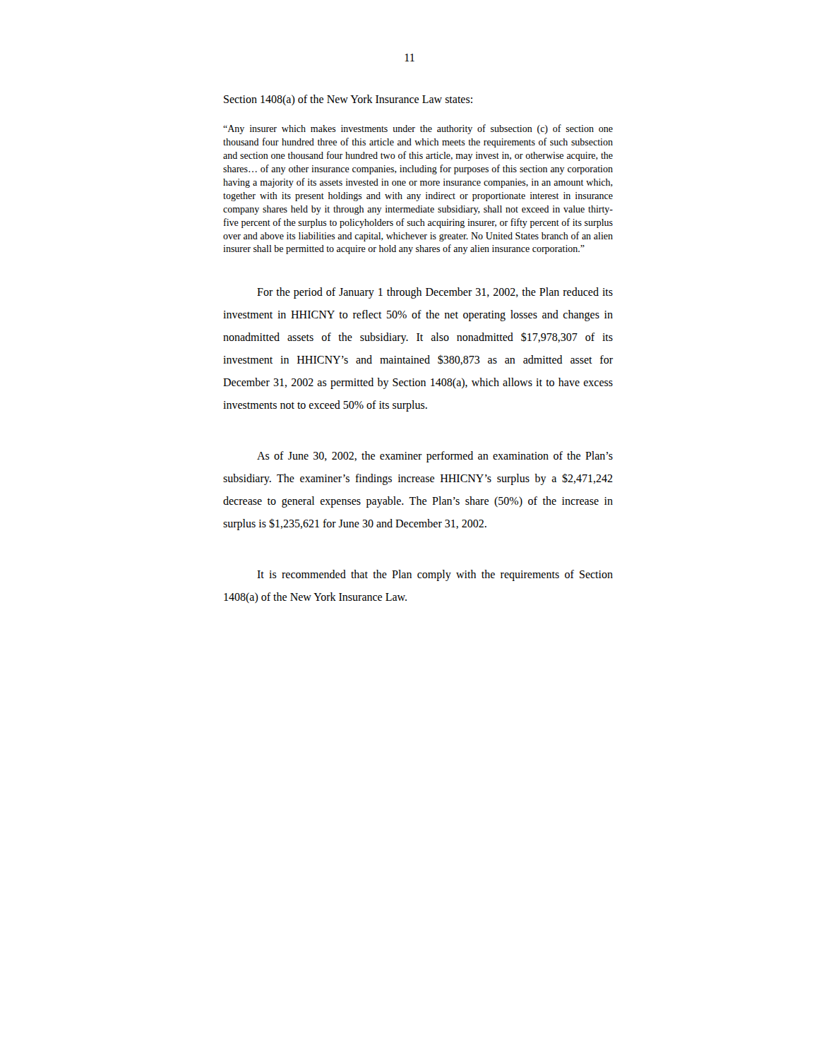11
Section 1408(a) of the New York Insurance Law states:
“Any insurer which makes investments under the authority of subsection (c) of section one thousand four hundred three of this article and which meets the requirements of such subsection and section one thousand four hundred two of this article, may invest in, or otherwise acquire, the shares… of any other insurance companies, including for purposes of this section any corporation having a majority of its assets invested in one or more insurance companies, in an amount which, together with its present holdings and with any indirect or proportionate interest in insurance company shares held by it through any intermediate subsidiary, shall not exceed in value thirty-five percent of the surplus to policyholders of such acquiring insurer, or fifty percent of its surplus over and above its liabilities and capital, whichever is greater. No United States branch of an alien insurer shall be permitted to acquire or hold any shares of any alien insurance corporation.”
For the period of January 1 through December 31, 2002, the Plan reduced its investment in HHICNY to reflect 50% of the net operating losses and changes in nonadmitted assets of the subsidiary. It also nonadmitted $17,978,307 of its investment in HHICNY’s and maintained $380,873 as an admitted asset for December 31, 2002 as permitted by Section 1408(a), which allows it to have excess investments not to exceed 50% of its surplus.
As of June 30, 2002, the examiner performed an examination of the Plan’s subsidiary. The examiner’s findings increase HHICNY’s surplus by a $2,471,242 decrease to general expenses payable. The Plan’s share (50%) of the increase in surplus is $1,235,621 for June 30 and December 31, 2002.
It is recommended that the Plan comply with the requirements of Section 1408(a) of the New York Insurance Law.